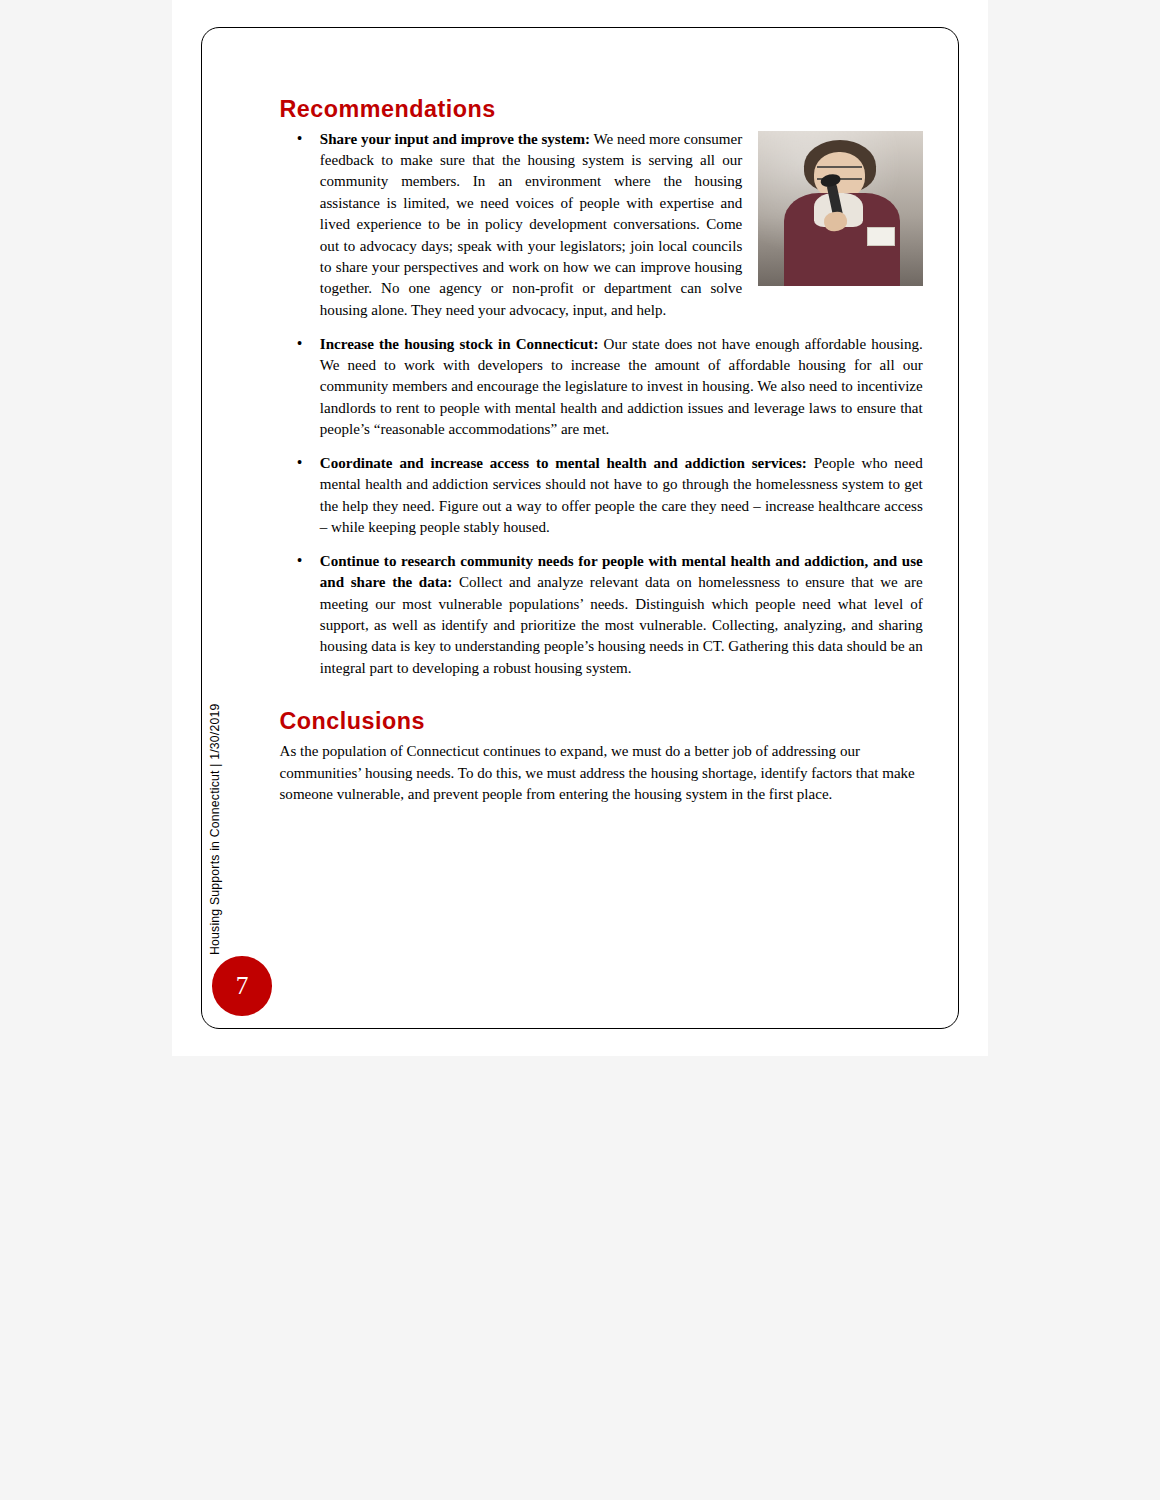Recommendations
Share your input and improve the system: We need more consumer feedback to make sure that the housing system is serving all our community members. In an environment where the housing assistance is limited, we need voices of people with expertise and lived experience to be in policy development conversations. Come out to advocacy days; speak with your legislators; join local councils to share your perspectives and work on how we can improve housing together. No one agency or non-profit or department can solve housing alone. They need your advocacy, input, and help.
Increase the housing stock in Connecticut: Our state does not have enough affordable housing. We need to work with developers to increase the amount of affordable housing for all our community members and encourage the legislature to invest in housing. We also need to incentivize landlords to rent to people with mental health and addiction issues and leverage laws to ensure that people’s “reasonable accommodations” are met.
Coordinate and increase access to mental health and addiction services: People who need mental health and addiction services should not have to go through the homelessness system to get the help they need. Figure out a way to offer people the care they need – increase healthcare access – while keeping people stably housed.
Continue to research community needs for people with mental health and addiction, and use and share the data: Collect and analyze relevant data on homelessness to ensure that we are meeting our most vulnerable populations’ needs. Distinguish which people need what level of support, as well as identify and prioritize the most vulnerable. Collecting, analyzing, and sharing housing data is key to understanding people’s housing needs in CT. Gathering this data should be an integral part to developing a robust housing system.
Conclusions
As the population of Connecticut continues to expand, we must do a better job of addressing our communities’ housing needs. To do this, we must address the housing shortage, identify factors that make someone vulnerable, and prevent people from entering the housing system in the first place.
Housing Supports in Connecticut | 1/30/2019
7